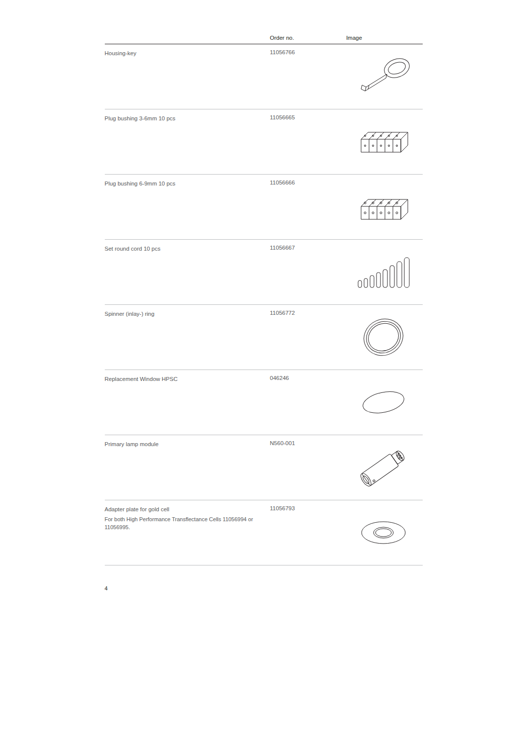| | Order no. | Image |
| --- | --- | --- |
| Housing-key | 11056766 | |
| Plug bushing 3-6mm 10 pcs | 11056665 | |
| Plug bushing 6-9mm 10 pcs | 11056666 | |
| Set round cord 10 pcs | 11056667 | |
| Spinner (inlay-) ring | 11056772 | |
| Replacement Window HPSC | 046246 | |
| Primary lamp module | N560-001 | |
| Adapter plate for gold cell For both High Performance Transflectance Cells 11056994 or 11056995. | 11056793 | |
4